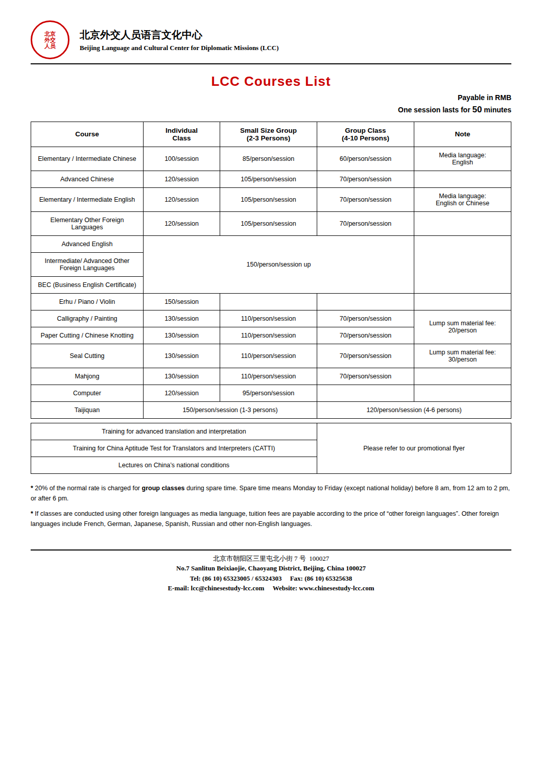北京
外交
人员
北京外交人员语言文化中心
Beijing Language and Cultural Center for Diplomatic Missions (LCC)
LCC Courses List
Payable in RMB
One session lasts for 50 minutes
| Course | Individual Class | Small Size Group (2-3 Persons) | Group Class (4-10 Persons) | Note |
| --- | --- | --- | --- | --- |
| Elementary / Intermediate Chinese | 100/session | 85/person/session | 60/person/session | Media language: English |
| Advanced Chinese | 120/session | 105/person/session | 70/person/session | |
| Elementary / Intermediate English | 120/session | 105/person/session | 70/person/session | Media language: English or Chinese |
| Elementary Other Foreign Languages | 120/session | 105/person/session | 70/person/session | |
| Advanced English | 150/person/session up | |
| Intermediate/ Advanced Other Foreign Languages |
| BEC (Business English Certificate) |
| Erhu / Piano / Violin | 150/session | | | |
| Calligraphy / Painting | 130/session | 110/person/session | 70/person/session | Lump sum material fee: 20/person |
| Paper Cutting / Chinese Knotting | 130/session | 110/person/session | 70/person/session |
| Seal Cutting | 130/session | 110/person/session | 70/person/session | Lump sum material fee: 30/person |
| Mahjong | 130/session | 110/person/session | 70/person/session | |
| Computer | 120/session | 95/person/session | | |
| Taijiquan | 150/person/session (1-3 persons) | 120/person/session (4-6 persons) |
| Training for advanced translation and interpretation | Please refer to our promotional flyer |
| Training for China Aptitude Test for Translators and Interpreters (CATTI) |
| Lectures on China’s national conditions |
* 20% of the normal rate is charged for group classes during spare time. Spare time means Monday to Friday (except national holiday) before 8 am, from 12 am to 2 pm, or after 6 pm.
* If classes are conducted using other foreign languages as media language, tuition fees are payable according to the price of “other foreign languages”. Other foreign languages include French, German, Japanese, Spanish, Russian and other non-English languages.
北京市朝阳区三里屯北小街 7 号 100027
No.7 Sanlitun Beixiaojie, Chaoyang District, Beijing, China 100027
Tel: (86 10) 65323005 / 65324303 Fax: (86 10) 65325638
E-mail: lcc@chinesestudy-lcc.com Website: www.chinesestudy-lcc.com